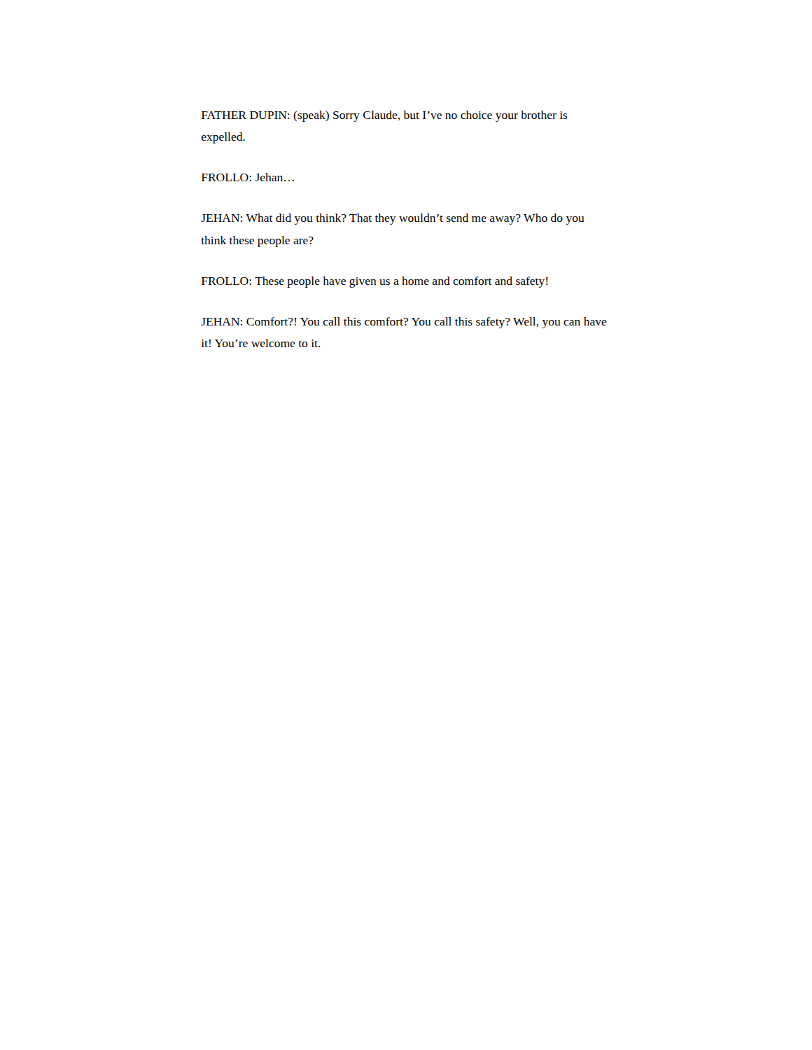Father Dupin: (speak) Sorry Claude, but I’ve no choice your brother is expelled.
Frollo: Jehan…
Jehan: What did you think? That they wouldn’t send me away? Who do you think these people are?
Frollo: These people have given us a home and comfort and safety!
Jehan: Comfort?! You call this comfort? You call this safety? Well, you can have it! You’re welcome to it.